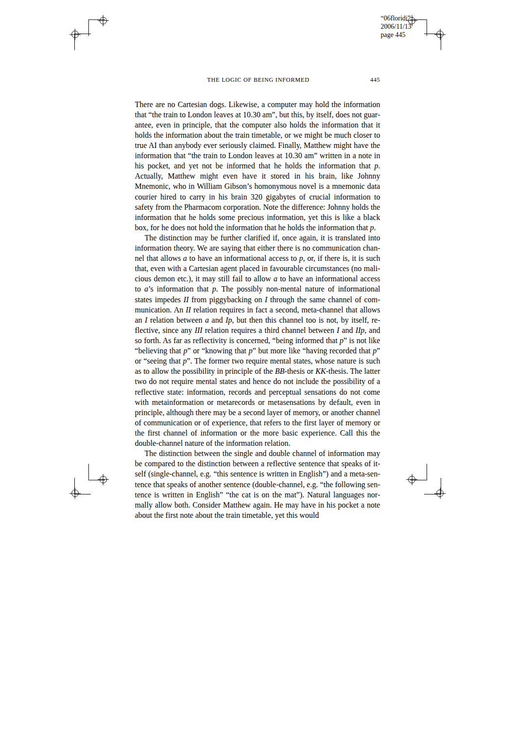“06floridi”
2006/11/13
page 445
The Logic of Being Informed 445
There are no Cartesian dogs. Likewise, a computer may hold the information that “the train to London leaves at 10.30 am”, but this, by itself, does not guarantee, even in principle, that the computer also holds the information that it holds the information about the train timetable, or we might be much closer to true AI than anybody ever seriously claimed. Finally, Matthew might have the information that “the train to London leaves at 10.30 am” written in a note in his pocket, and yet not be informed that he holds the information that p. Actually, Matthew might even have it stored in his brain, like Johnny Mnemonic, who in William Gibson’s homonymous novel is a mnemonic data courier hired to carry in his brain 320 gigabytes of crucial information to safety from the Pharmacom corporation. Note the difference: Johnny holds the information that he holds some precious information, yet this is like a black box, for he does not hold the information that he holds the information that p.
The distinction may be further clarified if, once again, it is translated into information theory. We are saying that either there is no communication channel that allows a to have an informational access to p, or, if there is, it is such that, even with a Cartesian agent placed in favourable circumstances (no malicious demon etc.), it may still fail to allow a to have an informational access to a’s information that p. The possibly non-mental nature of informational states impedes II from piggybacking on I through the same channel of communication. An II relation requires in fact a second, meta-channel that allows an I relation between a and Ip, but then this channel too is not, by itself, reflective, since any III relation requires a third channel between I and IIp, and so forth. As far as reflectivity is concerned, “being informed that p” is not like “believing that p” or “knowing that p” but more like “having recorded that p” or “seeing that p”. The former two require mental states, whose nature is such as to allow the possibility in principle of the BB-thesis or KK-thesis. The latter two do not require mental states and hence do not include the possibility of a reflective state: information, records and perceptual sensations do not come with metainformation or metarecords or metasensations by default, even in principle, although there may be a second layer of memory, or another channel of communication or of experience, that refers to the first layer of memory or the first channel of information or the more basic experience. Call this the double-channel nature of the information relation.
The distinction between the single and double channel of information may be compared to the distinction between a reflective sentence that speaks of itself (single-channel, e.g. “this sentence is written in English”) and a meta-sentence that speaks of another sentence (double-channel, e.g. “the following sentence is written in English” “the cat is on the mat”). Natural languages normally allow both. Consider Matthew again. He may have in his pocket a note about the first note about the train timetable, yet this would